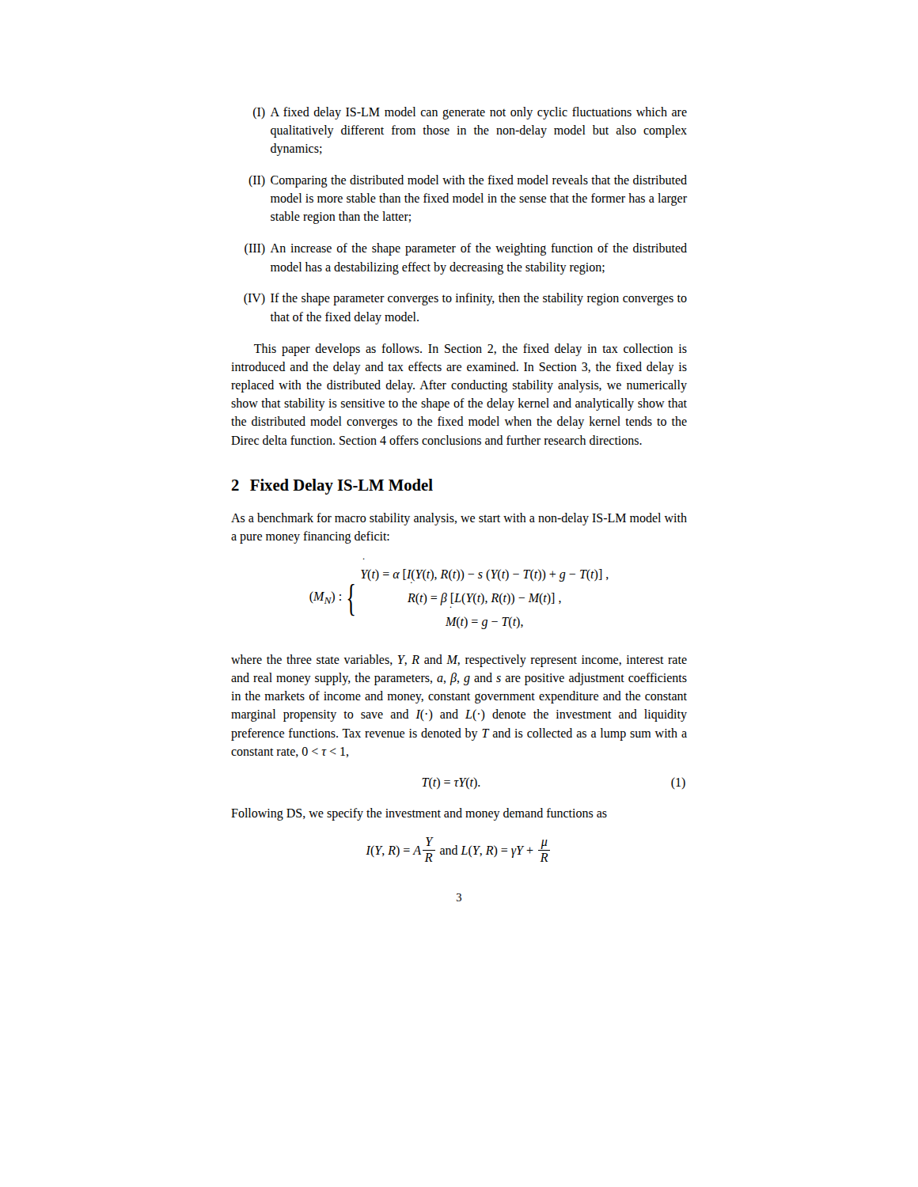(I) A fixed delay IS-LM model can generate not only cyclic fluctuations which are qualitatively different from those in the non-delay model but also complex dynamics;
(II) Comparing the distributed model with the fixed model reveals that the distributed model is more stable than the fixed model in the sense that the former has a larger stable region than the latter;
(III) An increase of the shape parameter of the weighting function of the distributed model has a destabilizing effect by decreasing the stability region;
(IV) If the shape parameter converges to infinity, then the stability region converges to that of the fixed delay model.
This paper develops as follows. In Section 2, the fixed delay in tax collection is introduced and the delay and tax effects are examined. In Section 3, the fixed delay is replaced with the distributed delay. After conducting stability analysis, we numerically show that stability is sensitive to the shape of the delay kernel and analytically show that the distributed model converges to the fixed model when the delay kernel tends to the Direc delta function. Section 4 offers conclusions and further research directions.
2 Fixed Delay IS-LM Model
As a benchmark for macro stability analysis, we start with a non-delay IS-LM model with a pure money financing deficit:
| ( M N ) : | { | ˙ Y ( t ) = α [ I ( Y ( t ), R ( t )) − s ( Y ( t ) − T ( t )) + g − T ( t )] , ˙ R ( t ) = β [ L ( Y ( t ), R ( t )) − M ( t )] , ˙ M ( t ) = g − T ( t ), |
where the three state variables, Y, R and M, respectively represent income, interest rate and real money supply, the parameters, a, β, g and s are positive adjustment coefficients in the markets of income and money, constant government expenditure and the constant marginal propensity to save and I(·) and L(·) denote the investment and liquidity preference functions. Tax revenue is denoted by T and is collected as a lump sum with a constant rate, 0 < τ < 1,
(1) T(t) = τY(t).
Following DS, we specify the investment and money demand functions as
I(Y, R) = AYR and L(Y, R) = γY + μR
3